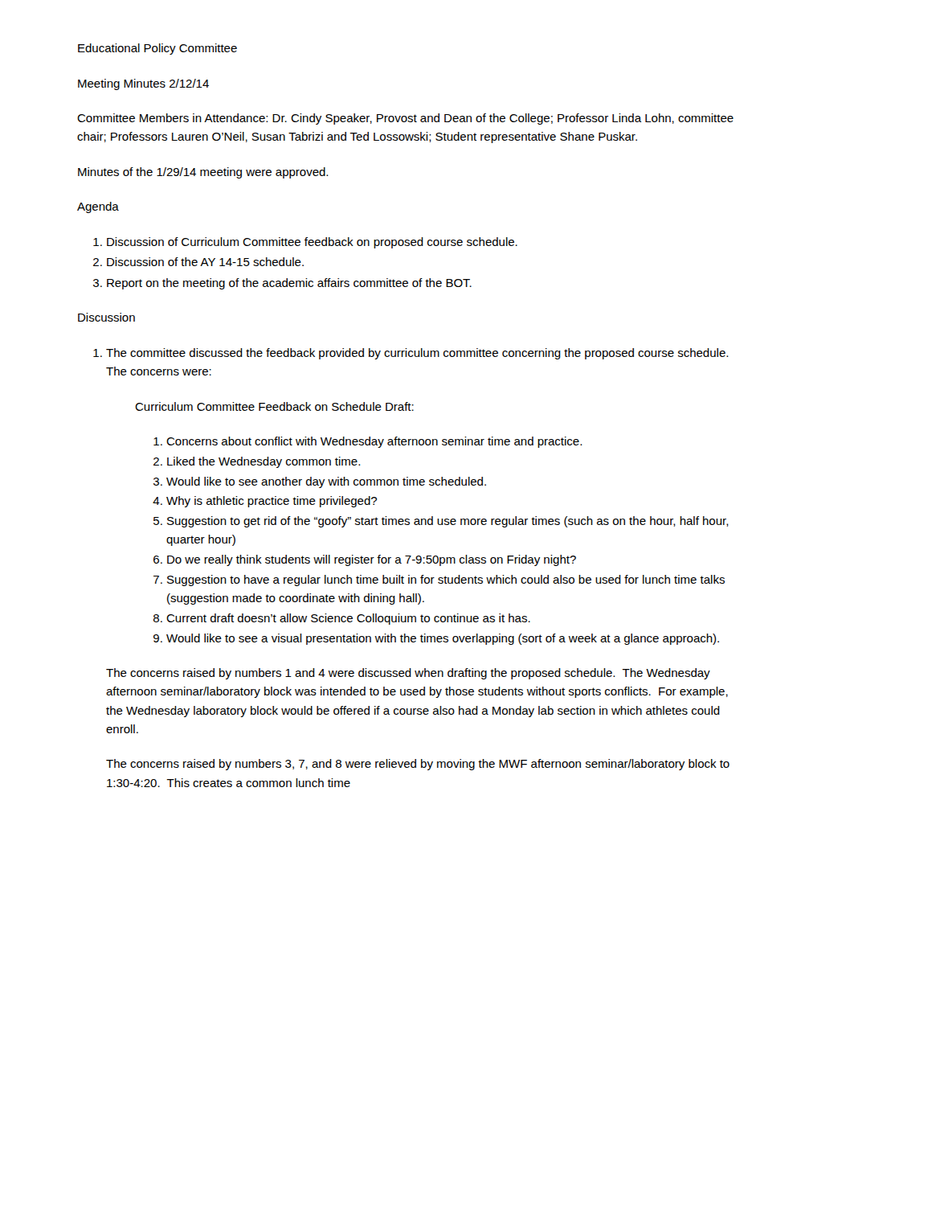Educational Policy Committee
Meeting Minutes 2/12/14
Committee Members in Attendance: Dr. Cindy Speaker, Provost and Dean of the College; Professor Linda Lohn, committee chair; Professors Lauren O’Neil, Susan Tabrizi and Ted Lossowski; Student representative Shane Puskar.
Minutes of the 1/29/14 meeting were approved.
Agenda
Discussion of Curriculum Committee feedback on proposed course schedule.
Discussion of the AY 14-15 schedule.
Report on the meeting of the academic affairs committee of the BOT.
Discussion
The committee discussed the feedback provided by curriculum committee concerning the proposed course schedule. The concerns were:
Curriculum Committee Feedback on Schedule Draft:
Concerns about conflict with Wednesday afternoon seminar time and practice.
Liked the Wednesday common time.
Would like to see another day with common time scheduled.
Why is athletic practice time privileged?
Suggestion to get rid of the “goofy” start times and use more regular times (such as on the hour, half hour, quarter hour)
Do we really think students will register for a 7-9:50pm class on Friday night?
Suggestion to have a regular lunch time built in for students which could also be used for lunch time talks (suggestion made to coordinate with dining hall).
Current draft doesn’t allow Science Colloquium to continue as it has.
Would like to see a visual presentation with the times overlapping (sort of a week at a glance approach).
The concerns raised by numbers 1 and 4 were discussed when drafting the proposed schedule. The Wednesday afternoon seminar/laboratory block was intended to be used by those students without sports conflicts. For example, the Wednesday laboratory block would be offered if a course also had a Monday lab section in which athletes could enroll.
The concerns raised by numbers 3, 7, and 8 were relieved by moving the MWF afternoon seminar/laboratory block to 1:30-4:20. This creates a common lunch time